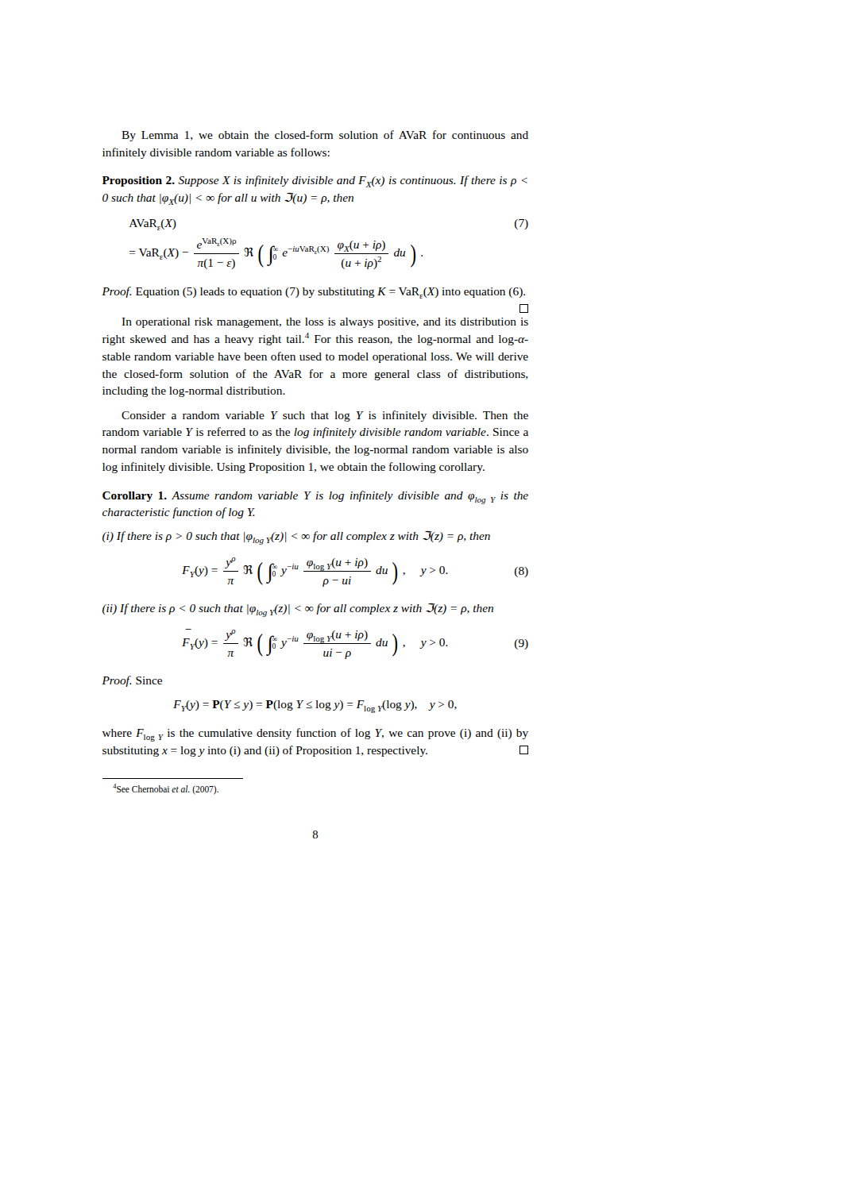By Lemma 1, we obtain the closed-form solution of AVaR for continuous and infinitely divisible random variable as follows:
Proposition 2. Suppose X is infinitely divisible and FX(x) is continuous. If there is ρ < 0 such that |φX(u)| < ∞ for all u with ℑ(u) = ρ, then
(7)
AVaRε(X) = VaRε(X) − eVaRε(X)ρ π(1 − ε) ℜ ( ∫∞0 e−iu VaRε(X) φX(u + iρ) (u + iρ)2 du ) .
Proof. Equation (5) leads to equation (7) by substituting K = VaRε(X) into equation (6).
In operational risk management, the loss is always positive, and its distribution is right skewed and has a heavy right tail.4 For this reason, the log-normal and log-α-stable random variable have been often used to model operational loss. We will derive the closed-form solution of the AVaR for a more general class of distributions, including the log-normal distribution.
Consider a random variable Y such that log Y is infinitely divisible. Then the random variable Y is referred to as the log infinitely divisible random variable. Since a normal random variable is infinitely divisible, the log-normal random variable is also log infinitely divisible. Using Proposition 1, we obtain the following corollary.
Corollary 1. Assume random variable Y is log infinitely divisible and φlog Y is the characteristic function of log Y.
(i) If there is ρ > 0 such that |φlog Y(z)| < ∞ for all complex z with ℑ(z) = ρ, then
(8)
FY(y) = yρ π ℜ ( ∫∞0 y−iu φlog Y(u + iρ) ρ − ui du ) , y > 0.
(ii) If there is ρ < 0 such that |φlog Y(z)| < ∞ for all complex z with ℑ(z) = ρ, then
(9)
̅ FY (y) = yρ π ℜ ( ∫∞0 y−iu φlog Y(u + iρ) ui − ρ du ) , y > 0.
Proof. Since
FY(y) = P(Y ≤ y) = P(log Y ≤ log y) = Flog Y(log y), y > 0,
where Flog Y is the cumulative density function of log Y, we can prove (i) and (ii) by substituting x = log y into (i) and (ii) of Proposition 1, respectively.
4See Chernobai et al. (2007).
8